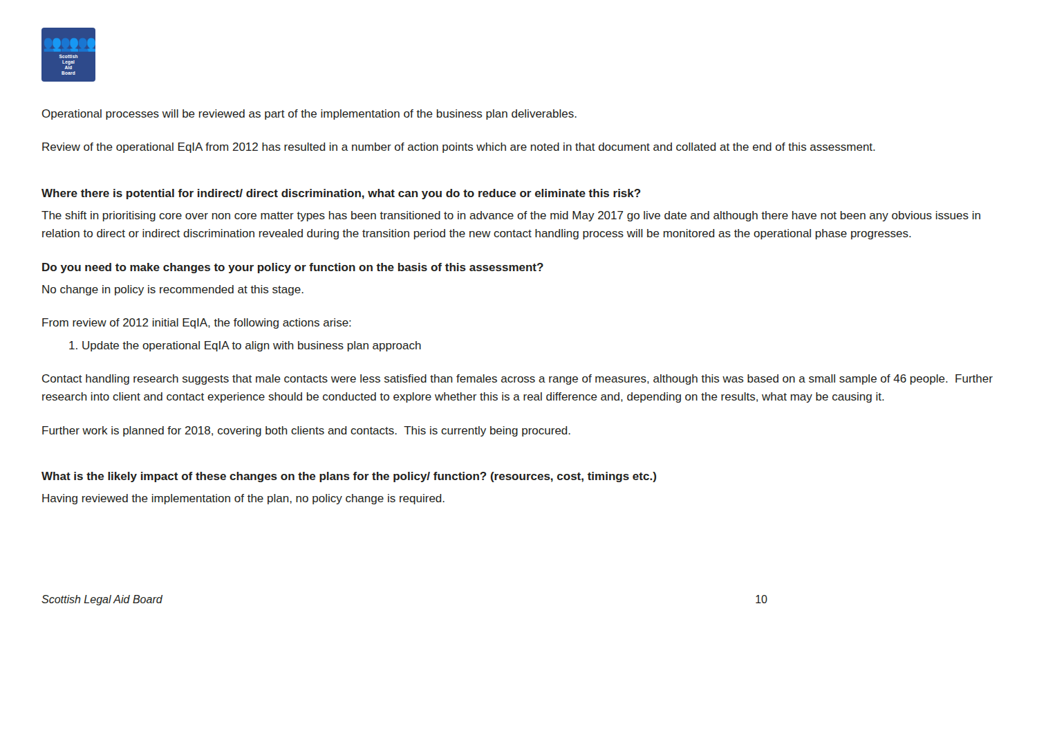👥👥👥
Scottish
Legal
Aid
Board
Operational processes will be reviewed as part of the implementation of the business plan deliverables.
Review of the operational EqIA from 2012 has resulted in a number of action points which are noted in that document and collated at the end of this assessment.
Where there is potential for indirect/ direct discrimination, what can you do to reduce or eliminate this risk?
The shift in prioritising core over non core matter types has been transitioned to in advance of the mid May 2017 go live date and although there have not been any obvious issues in relation to direct or indirect discrimination revealed during the transition period the new contact handling process will be monitored as the operational phase progresses.
Do you need to make changes to your policy or function on the basis of this assessment?
No change in policy is recommended at this stage.
From review of 2012 initial EqIA, the following actions arise:
Update the operational EqIA to align with business plan approach
Contact handling research suggests that male contacts were less satisfied than females across a range of measures, although this was based on a small sample of 46 people. Further research into client and contact experience should be conducted to explore whether this is a real difference and, depending on the results, what may be causing it.
Further work is planned for 2018, covering both clients and contacts. This is currently being procured.
What is the likely impact of these changes on the plans for the policy/ function? (resources, cost, timings etc.)
Having reviewed the implementation of the plan, no policy change is required.
Scottish Legal Aid Board 10